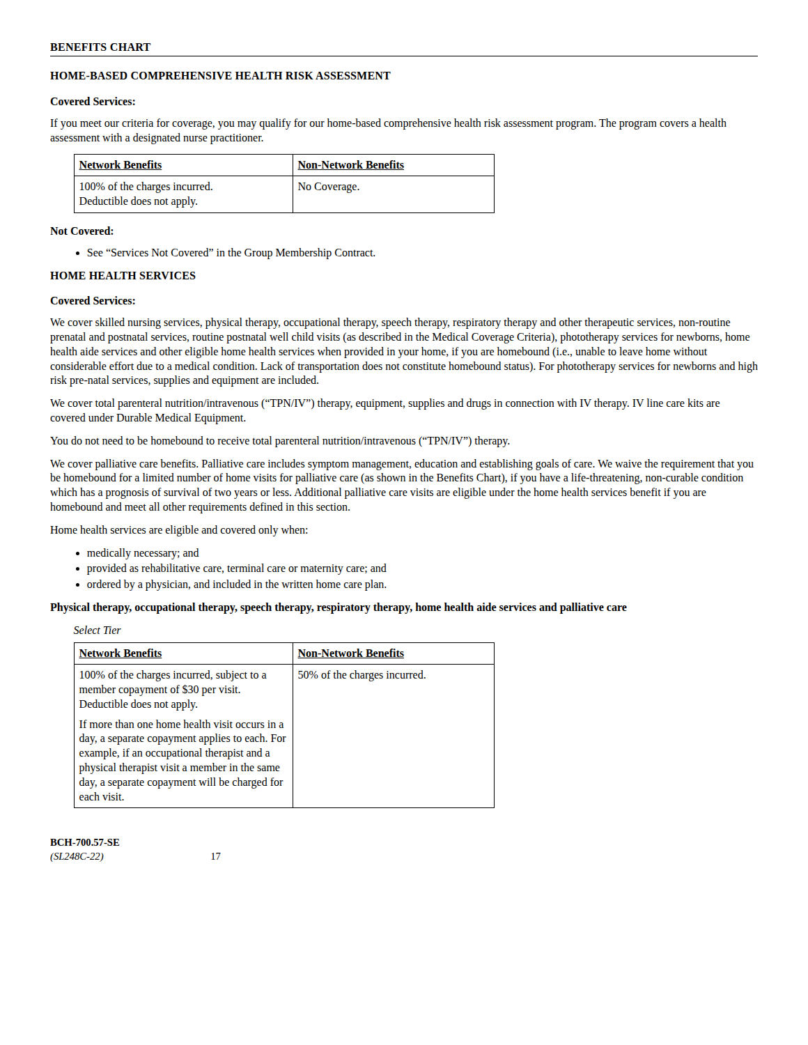BENEFITS CHART
HOME-BASED COMPREHENSIVE HEALTH RISK ASSESSMENT
Covered Services:
If you meet our criteria for coverage, you may qualify for our home-based comprehensive health risk assessment program. The program covers a health assessment with a designated nurse practitioner.
| Network Benefits | Non-Network Benefits |
| --- | --- |
| 100% of the charges incurred. Deductible does not apply. | No Coverage. |
Not Covered:
See “Services Not Covered” in the Group Membership Contract.
HOME HEALTH SERVICES
Covered Services:
We cover skilled nursing services, physical therapy, occupational therapy, speech therapy, respiratory therapy and other therapeutic services, non-routine prenatal and postnatal services, routine postnatal well child visits (as described in the Medical Coverage Criteria), phototherapy services for newborns, home health aide services and other eligible home health services when provided in your home, if you are homebound (i.e., unable to leave home without considerable effort due to a medical condition. Lack of transportation does not constitute homebound status). For phototherapy services for newborns and high risk pre-natal services, supplies and equipment are included.
We cover total parenteral nutrition/intravenous (“TPN/IV”) therapy, equipment, supplies and drugs in connection with IV therapy. IV line care kits are covered under Durable Medical Equipment.
You do not need to be homebound to receive total parenteral nutrition/intravenous (“TPN/IV”) therapy.
We cover palliative care benefits. Palliative care includes symptom management, education and establishing goals of care. We waive the requirement that you be homebound for a limited number of home visits for palliative care (as shown in the Benefits Chart), if you have a life-threatening, non-curable condition which has a prognosis of survival of two years or less. Additional palliative care visits are eligible under the home health services benefit if you are homebound and meet all other requirements defined in this section.
Home health services are eligible and covered only when:
medically necessary; and
provided as rehabilitative care, terminal care or maternity care; and
ordered by a physician, and included in the written home care plan.
Physical therapy, occupational therapy, speech therapy, respiratory therapy, home health aide services and palliative care
Select Tier
| Network Benefits | Non-Network Benefits |
| --- | --- |
| 100% of the charges incurred, subject to a member copayment of $30 per visit. Deductible does not apply. If more than one home health visit occurs in a day, a separate copayment applies to each. For example, if an occupational therapist and a physical therapist visit a member in the same day, a separate copayment will be charged for each visit. | 50% of the charges incurred. |
BCH-700.57-SE
(SL248C-22) 17